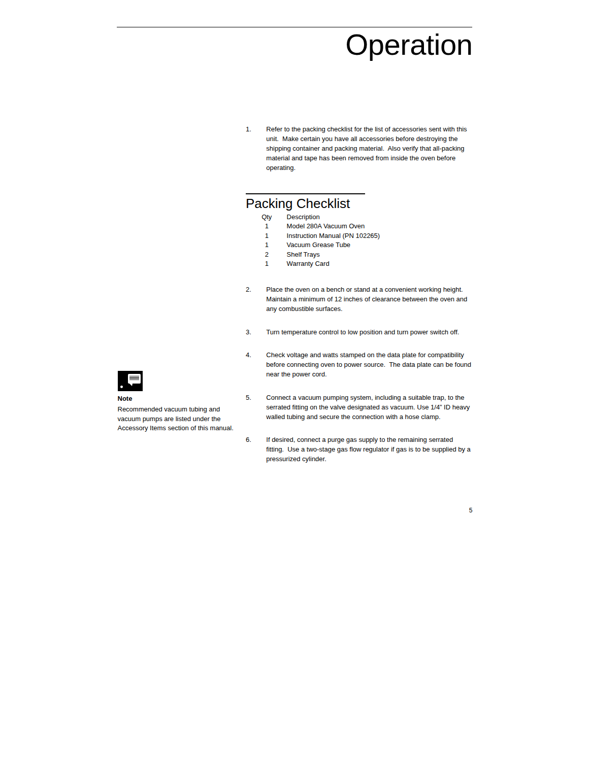Operation
Note
Recommended vacuum tubing and vacuum pumps are listed under the Accessory Items section of this manual.
1. Refer to the packing checklist for the list of accessories sent with this unit. Make certain you have all accessories before destroying the shipping container and packing material. Also verify that all-packing material and tape has been removed from inside the oven before operating.
Packing Checklist
| Qty | Description |
| --- | --- |
| 1 | Model 280A Vacuum Oven |
| 1 | Instruction Manual (PN 102265) |
| 1 | Vacuum Grease Tube |
| 2 | Shelf Trays |
| 1 | Warranty Card |
2. Place the oven on a bench or stand at a convenient working height. Maintain a minimum of 12 inches of clearance between the oven and any combustible surfaces.
3. Turn temperature control to low position and turn power switch off.
4. Check voltage and watts stamped on the data plate for compatibility before connecting oven to power source. The data plate can be found near the power cord.
5. Connect a vacuum pumping system, including a suitable trap, to the serrated fitting on the valve designated as vacuum. Use 1/4” ID heavy walled tubing and secure the connection with a hose clamp.
6. If desired, connect a purge gas supply to the remaining serrated fitting. Use a two-stage gas flow regulator if gas is to be supplied by a pressurized cylinder.
5